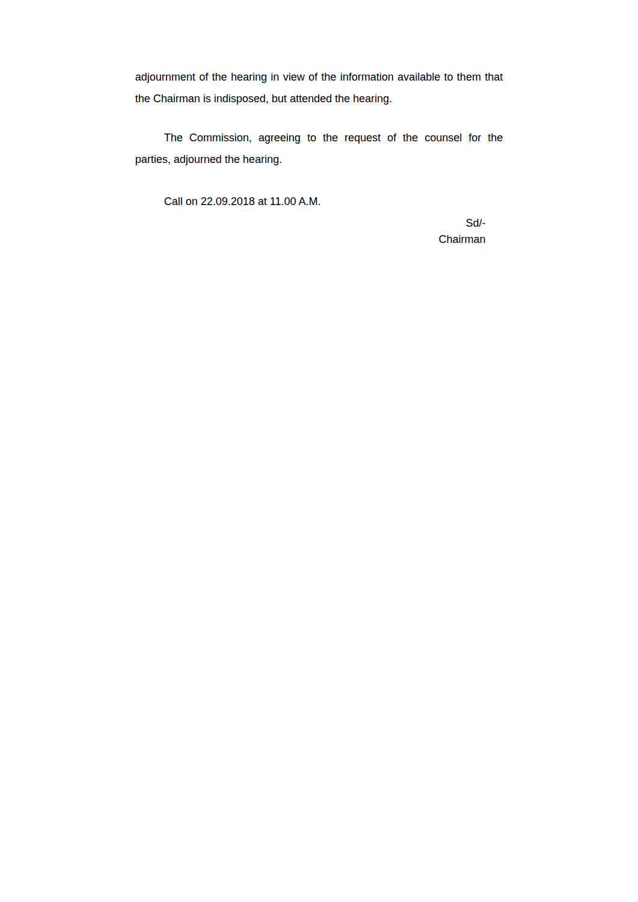adjournment of the hearing in view of the information available to them that the Chairman is indisposed, but attended the hearing.
The Commission, agreeing to the request of the counsel for the parties, adjourned the hearing.
Call on 22.09.2018 at 11.00 A.M.
Sd/- Chairman